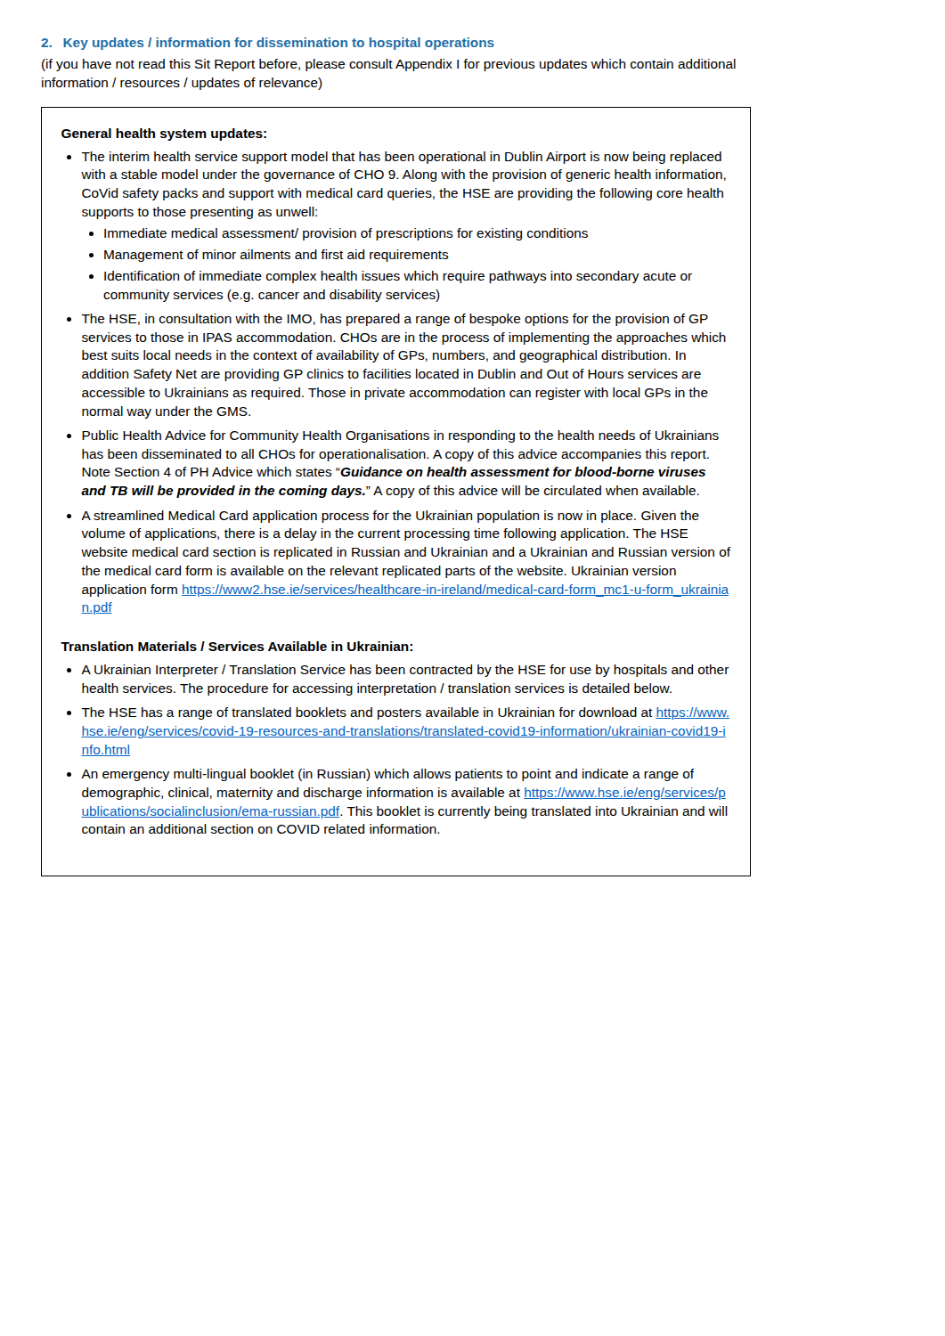2. Key updates / information for dissemination to hospital operations
(if you have not read this Sit Report before, please consult Appendix I for previous updates which contain additional information / resources / updates of relevance)
General health system updates:
The interim health service support model that has been operational in Dublin Airport is now being replaced with a stable model under the governance of CHO 9. Along with the provision of generic health information, CoVid safety packs and support with medical card queries, the HSE are providing the following core health supports to those presenting as unwell:
Immediate medical assessment/ provision of prescriptions for existing conditions
Management of minor ailments and first aid requirements
Identification of immediate complex health issues which require pathways into secondary acute or community services (e.g. cancer and disability services)
The HSE, in consultation with the IMO, has prepared a range of bespoke options for the provision of GP services to those in IPAS accommodation. CHOs are in the process of implementing the approaches which best suits local needs in the context of availability of GPs, numbers, and geographical distribution. In addition Safety Net are providing GP clinics to facilities located in Dublin and Out of Hours services are accessible to Ukrainians as required. Those in private accommodation can register with local GPs in the normal way under the GMS.
Public Health Advice for Community Health Organisations in responding to the health needs of Ukrainians has been disseminated to all CHOs for operationalisation. A copy of this advice accompanies this report. Note Section 4 of PH Advice which states “Guidance on health assessment for blood-borne viruses and TB will be provided in the coming days.” A copy of this advice will be circulated when available.
A streamlined Medical Card application process for the Ukrainian population is now in place. Given the volume of applications, there is a delay in the current processing time following application. The HSE website medical card section is replicated in Russian and Ukrainian and a Ukrainian and Russian version of the medical card form is available on the relevant replicated parts of the website. Ukrainian version application form https://www2.hse.ie/services/healthcare-in-ireland/medical-card-form_mc1-u-form_ukrainian.pdf
Translation Materials / Services Available in Ukrainian:
A Ukrainian Interpreter / Translation Service has been contracted by the HSE for use by hospitals and other health services. The procedure for accessing interpretation / translation services is detailed below.
The HSE has a range of translated booklets and posters available in Ukrainian for download at https://www.hse.ie/eng/services/covid-19-resources-and-translations/translated-covid19-information/ukrainian-covid19-info.html
An emergency multi-lingual booklet (in Russian) which allows patients to point and indicate a range of demographic, clinical, maternity and discharge information is available at https://www.hse.ie/eng/services/publications/socialinclusion/ema-russian.pdf. This booklet is currently being translated into Ukrainian and will contain an additional section on COVID related information.